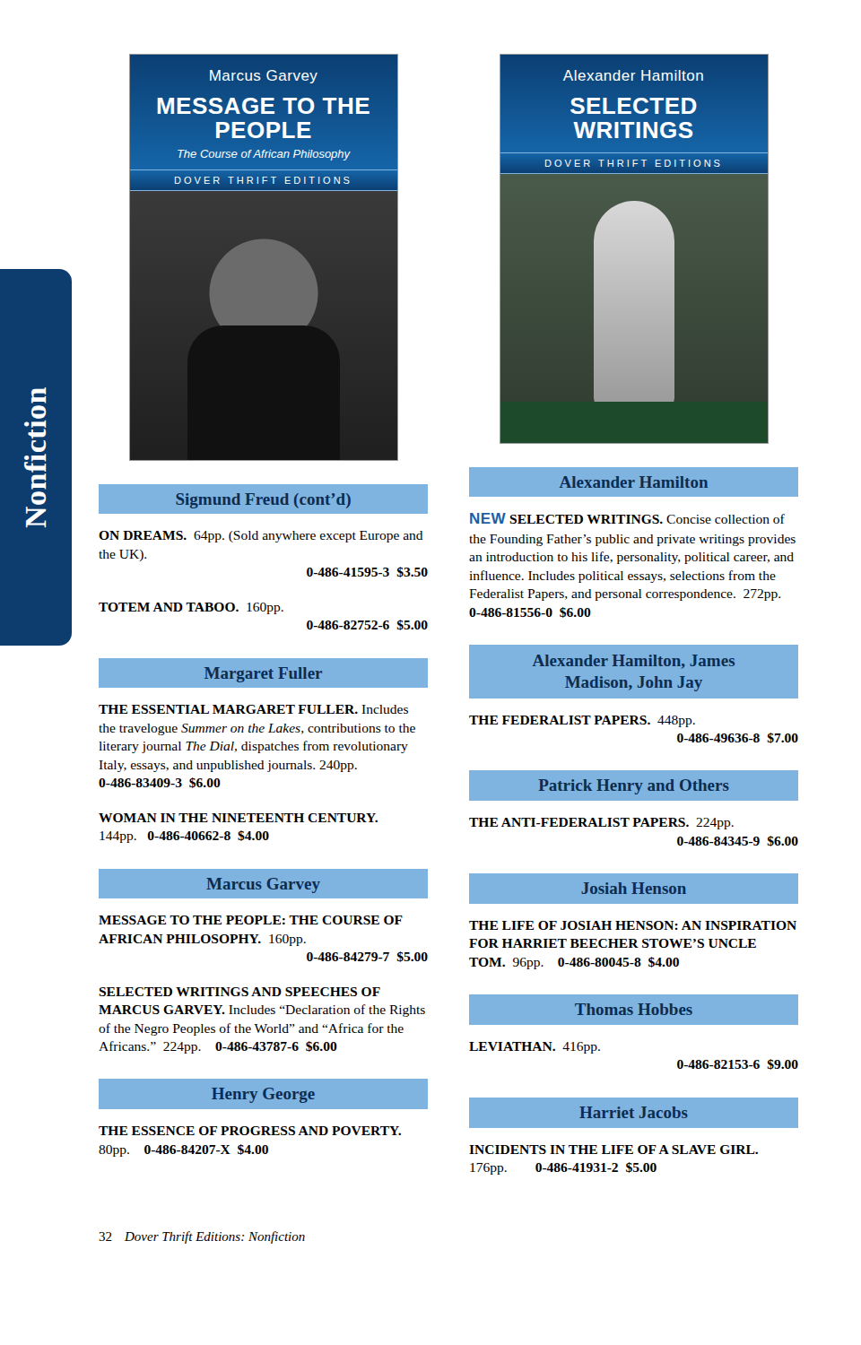Nonfiction
Marcus Garvey
Message to the People
The Course of African Philosophy
DOVER THRIFT EDITIONS
Sigmund Freud (cont’d)
On Dreams. 64pp. (Sold any­where except Europe and the UK). 0-486-41595-3 $3.50
Totem and Taboo. 160pp. 0-486-82752-6 $5.00
Margaret Fuller
The Essential Margaret Fuller. Includes the travelogue Summer on the Lakes, contributions to the literary journal The Dial, dispatches from revo­lutionary Italy, essays, and unpublished journals. 240pp. 0-486-83409-3 $6.00
Woman in the Nineteenth Century. 144pp. 0-486-40662-8 $4.00
Marcus Garvey
Message to the People: The Course of African Philosophy. 160pp. 0-486-84279-7 $5.00
Selected Writings and Speeches of Marcus Garvey. Includes “Declaration of the Rights of the Negro Peoples of the World” and “Africa for the Africans.” 224pp. 0-486-43787-6 $6.00
Henry George
The Essence of Progress and Poverty. 80pp. 0-486-84207-X $4.00
Alexander Hamilton
Selected Writings
DOVER THRIFT EDITIONS
Alexander Hamilton
NEW Selected Writings. Concise collection of the Founding Father’s public and private writings provides an introduction to his life, personality, political career, and influence. Includes political essays, selections from the Federalist Papers, and personal corre­spondence. 272pp. 0-486-81556-0 $6.00
Alexander Hamilton, James
Madison, John Jay
The Federalist Papers. 448pp. 0-486-49636-8 $7.00
Patrick Henry and Others
The Anti-Federalist Papers. 224pp. 0-486-84345-9 $6.00
Josiah Henson
The Life of Josiah Henson: An Inspiration for Harriet Beecher Stowe’s Uncle Tom. 96pp. 0-486-80045-8 $4.00
Thomas Hobbes
Leviathan. 416pp. 0-486-82153-6 $9.00
Harriet Jacobs
Incidents in the Life of a Slave Girl. 176pp. 0-486-41931-2 $5.00
32 Dover Thrift Editions: Nonfiction